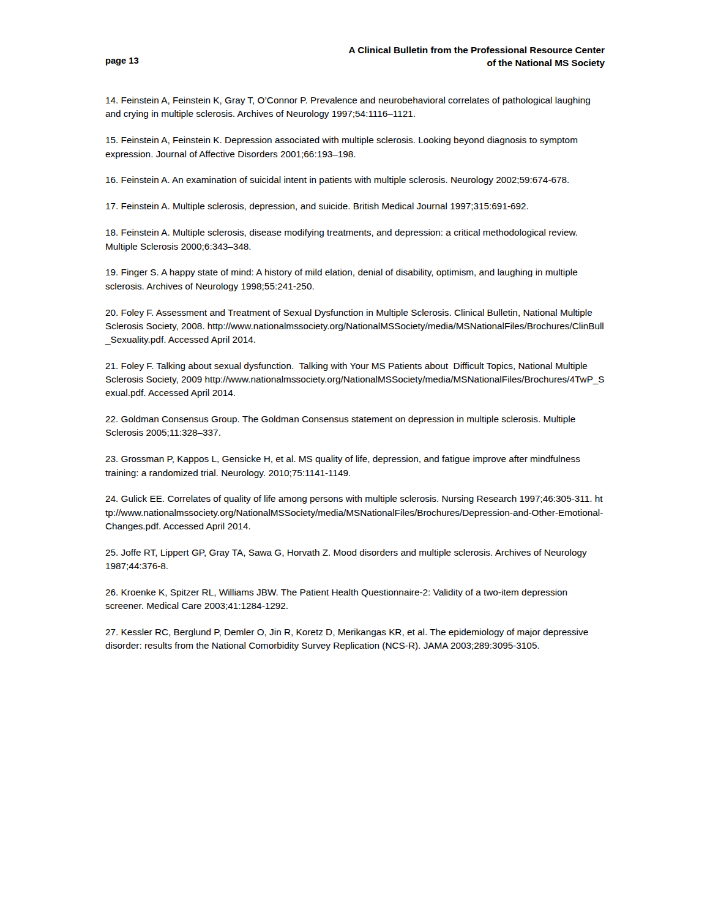page 13
A Clinical Bulletin from the Professional Resource Center
of the National MS Society
14. Feinstein A, Feinstein K, Gray T, O’Connor P. Prevalence and neurobehavioral correlates of pathological laughing and crying in multiple sclerosis. Archives of Neurology 1997;54:1116–1121.
15. Feinstein A, Feinstein K. Depression associated with multiple sclerosis. Looking beyond diagnosis to symptom expression. Journal of Affective Disorders 2001;66:193–198.
16. Feinstein A. An examination of suicidal intent in patients with multiple sclerosis. Neurology 2002;59:674-678.
17. Feinstein A. Multiple sclerosis, depression, and suicide. British Medical Journal 1997;315:691-692.
18. Feinstein A. Multiple sclerosis, disease modifying treatments, and depression: a critical methodological review. Multiple Sclerosis 2000;6:343–348.
19. Finger S. A happy state of mind: A history of mild elation, denial of disability, optimism, and laughing in multiple sclerosis. Archives of Neurology 1998;55:241-250.
20. Foley F. Assessment and Treatment of Sexual Dysfunction in Multiple Sclerosis. Clinical Bulletin, National Multiple Sclerosis Society, 2008. http://www.nationalmssociety.org/NationalMSSociety/media/MSNationalFiles/Brochures/ClinBull_Sexuality.pdf. Accessed April 2014.
21. Foley F. Talking about sexual dysfunction. Talking with Your MS Patients about Difficult Topics, National Multiple Sclerosis Society, 2009 http://www.nationalmssociety.org/NationalMSSociety/media/MSNationalFiles/Brochures/4TwP_Sexual.pdf. Accessed April 2014.
22. Goldman Consensus Group. The Goldman Consensus statement on depression in multiple sclerosis. Multiple Sclerosis 2005;11:328–337.
23. Grossman P, Kappos L, Gensicke H, et al. MS quality of life, depression, and fatigue improve after mindfulness training: a randomized trial. Neurology. 2010;75:1141-1149.
24. Gulick EE. Correlates of quality of life among persons with multiple sclerosis. Nursing Research 1997;46:305-311. http://www.nationalmssociety.org/NationalMSSociety/media/MSNationalFiles/Brochures/Depression-and-Other-Emotional-Changes.pdf. Accessed April 2014.
25. Joffe RT, Lippert GP, Gray TA, Sawa G, Horvath Z. Mood disorders and multiple sclerosis. Archives of Neurology 1987;44:376-8.
26. Kroenke K, Spitzer RL, Williams JBW. The Patient Health Questionnaire-2: Validity of a two-item depression screener. Medical Care 2003;41:1284-1292.
27. Kessler RC, Berglund P, Demler O, Jin R, Koretz D, Merikangas KR, et al. The epidemiology of major depressive disorder: results from the National Comorbidity Survey Replication (NCS-R). JAMA 2003;289:3095-3105.